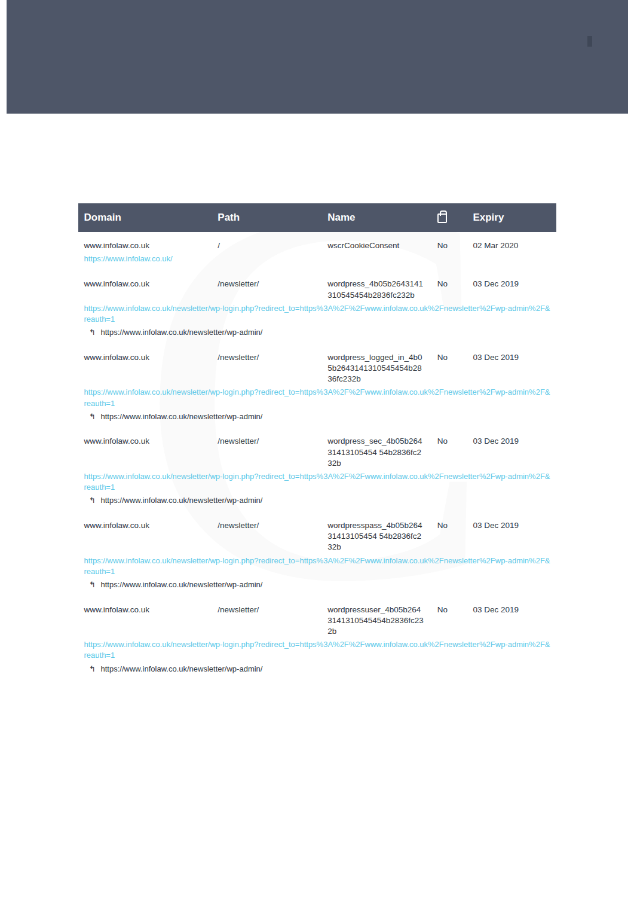C
| Domain | Path | Name | | Expiry |
| --- | --- | --- | --- | --- |
| www.infolaw.co.uk | / | wscrCookieConsent | No | 02 Mar 2020 |
| https://www.infolaw.co.uk/ |
| www.infolaw.co.uk | /newsletter/ | wordpress_4b05b2643141310545454b2836fc232b | No | 03 Dec 2019 |
| https://www.infolaw.co.uk/newsletter/wp-login.php?redirect_to=https%3A%2F%2Fwww.infolaw.co.uk%2Fnewsletter%2Fwp-admin%2F&reauth=1 https://www.infolaw.co.uk/newsletter/wp-admin/ |
| www.infolaw.co.uk | /newsletter/ | wordpress_logged_in_4b05b2643141310545454b2836fc232b | No | 03 Dec 2019 |
| https://www.infolaw.co.uk/newsletter/wp-login.php?redirect_to=https%3A%2F%2Fwww.infolaw.co.uk%2Fnewsletter%2Fwp-admin%2F&reauth=1 https://www.infolaw.co.uk/newsletter/wp-admin/ |
| www.infolaw.co.uk | /newsletter/ | wordpress_sec_4b05b26431413105454 54b2836fc232b | No | 03 Dec 2019 |
| https://www.infolaw.co.uk/newsletter/wp-login.php?redirect_to=https%3A%2F%2Fwww.infolaw.co.uk%2Fnewsletter%2Fwp-admin%2F&reauth=1 https://www.infolaw.co.uk/newsletter/wp-admin/ |
| www.infolaw.co.uk | /newsletter/ | wordpresspass_4b05b26431413105454 54b2836fc232b | No | 03 Dec 2019 |
| https://www.infolaw.co.uk/newsletter/wp-login.php?redirect_to=https%3A%2F%2Fwww.infolaw.co.uk%2Fnewsletter%2Fwp-admin%2F&reauth=1 https://www.infolaw.co.uk/newsletter/wp-admin/ |
| www.infolaw.co.uk | /newsletter/ | wordpressuser_4b05b2643141310545454b2836fc232b | No | 03 Dec 2019 |
| https://www.infolaw.co.uk/newsletter/wp-login.php?redirect_to=https%3A%2F%2Fwww.infolaw.co.uk%2Fnewsletter%2Fwp-admin%2F&reauth=1 https://www.infolaw.co.uk/newsletter/wp-admin/ |